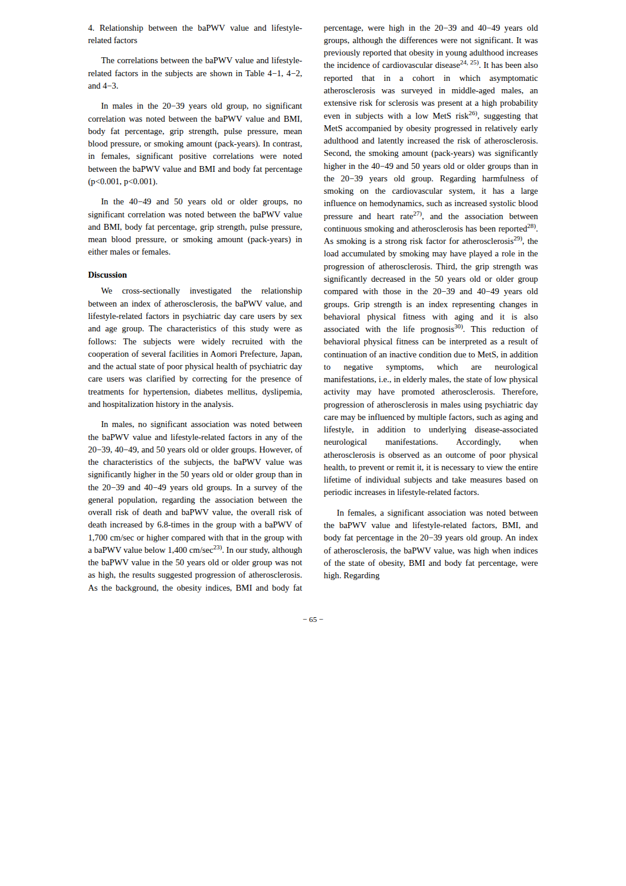4. Relationship between the baPWV value and lifestyle-related factors
The correlations between the baPWV value and lifestyle-related factors in the subjects are shown in Table 4−1, 4−2, and 4−3.
In males in the 20−39 years old group, no significant correlation was noted between the baPWV value and BMI, body fat percentage, grip strength, pulse pressure, mean blood pressure, or smoking amount (pack-years). In contrast, in females, significant positive correlations were noted between the baPWV value and BMI and body fat percentage (p<0.001, p<0.001).
In the 40−49 and 50 years old or older groups, no significant correlation was noted between the baPWV value and BMI, body fat percentage, grip strength, pulse pressure, mean blood pressure, or smoking amount (pack-years) in either males or females.
Discussion
We cross-sectionally investigated the relationship between an index of atherosclerosis, the baPWV value, and lifestyle-related factors in psychiatric day care users by sex and age group. The characteristics of this study were as follows: The subjects were widely recruited with the cooperation of several facilities in Aomori Prefecture, Japan, and the actual state of poor physical health of psychiatric day care users was clarified by correcting for the presence of treatments for hypertension, diabetes mellitus, dyslipemia, and hospitalization history in the analysis.
In males, no significant association was noted between the baPWV value and lifestyle-related factors in any of the 20−39, 40−49, and 50 years old or older groups. However, of the characteristics of the subjects, the baPWV value was significantly higher in the 50 years old or older group than in the 20−39 and 40−49 years old groups. In a survey of the general population, regarding the association between the overall risk of death and baPWV value, the overall risk of death increased by 6.8-times in the group with a baPWV of 1,700 cm/sec or higher compared with that in the group with a baPWV value below 1,400 cm/sec23). In our study, although the baPWV value in the 50 years old or older group was not as high, the results suggested progression of atherosclerosis. As the background, the obesity indices, BMI and body fat percentage, were high in the 20−39 and 40−49 years old groups, although the differences were not significant. It was previously reported that obesity in young adulthood increases the incidence of cardiovascular disease24, 25). It has been also reported that in a cohort in which asymptomatic atherosclerosis was surveyed in middle-aged males, an extensive risk for sclerosis was present at a high probability even in subjects with a low MetS risk26), suggesting that MetS accompanied by obesity progressed in relatively early adulthood and latently increased the risk of atherosclerosis. Second, the smoking amount (pack-years) was significantly higher in the 40−49 and 50 years old or older groups than in the 20−39 years old group. Regarding harmfulness of smoking on the cardiovascular system, it has a large influence on hemodynamics, such as increased systolic blood pressure and heart rate27), and the association between continuous smoking and atherosclerosis has been reported28). As smoking is a strong risk factor for atherosclerosis29), the load accumulated by smoking may have played a role in the progression of atherosclerosis. Third, the grip strength was significantly decreased in the 50 years old or older group compared with those in the 20−39 and 40−49 years old groups. Grip strength is an index representing changes in behavioral physical fitness with aging and it is also associated with the life prognosis30). This reduction of behavioral physical fitness can be interpreted as a result of continuation of an inactive condition due to MetS, in addition to negative symptoms, which are neurological manifestations, i.e., in elderly males, the state of low physical activity may have promoted atherosclerosis. Therefore, progression of atherosclerosis in males using psychiatric day care may be influenced by multiple factors, such as aging and lifestyle, in addition to underlying disease-associated neurological manifestations. Accordingly, when atherosclerosis is observed as an outcome of poor physical health, to prevent or remit it, it is necessary to view the entire lifetime of individual subjects and take measures based on periodic increases in lifestyle-related factors.
In females, a significant association was noted between the baPWV value and lifestyle-related factors, BMI, and body fat percentage in the 20−39 years old group. An index of atherosclerosis, the baPWV value, was high when indices of the state of obesity, BMI and body fat percentage, were high. Regarding
− 65 −